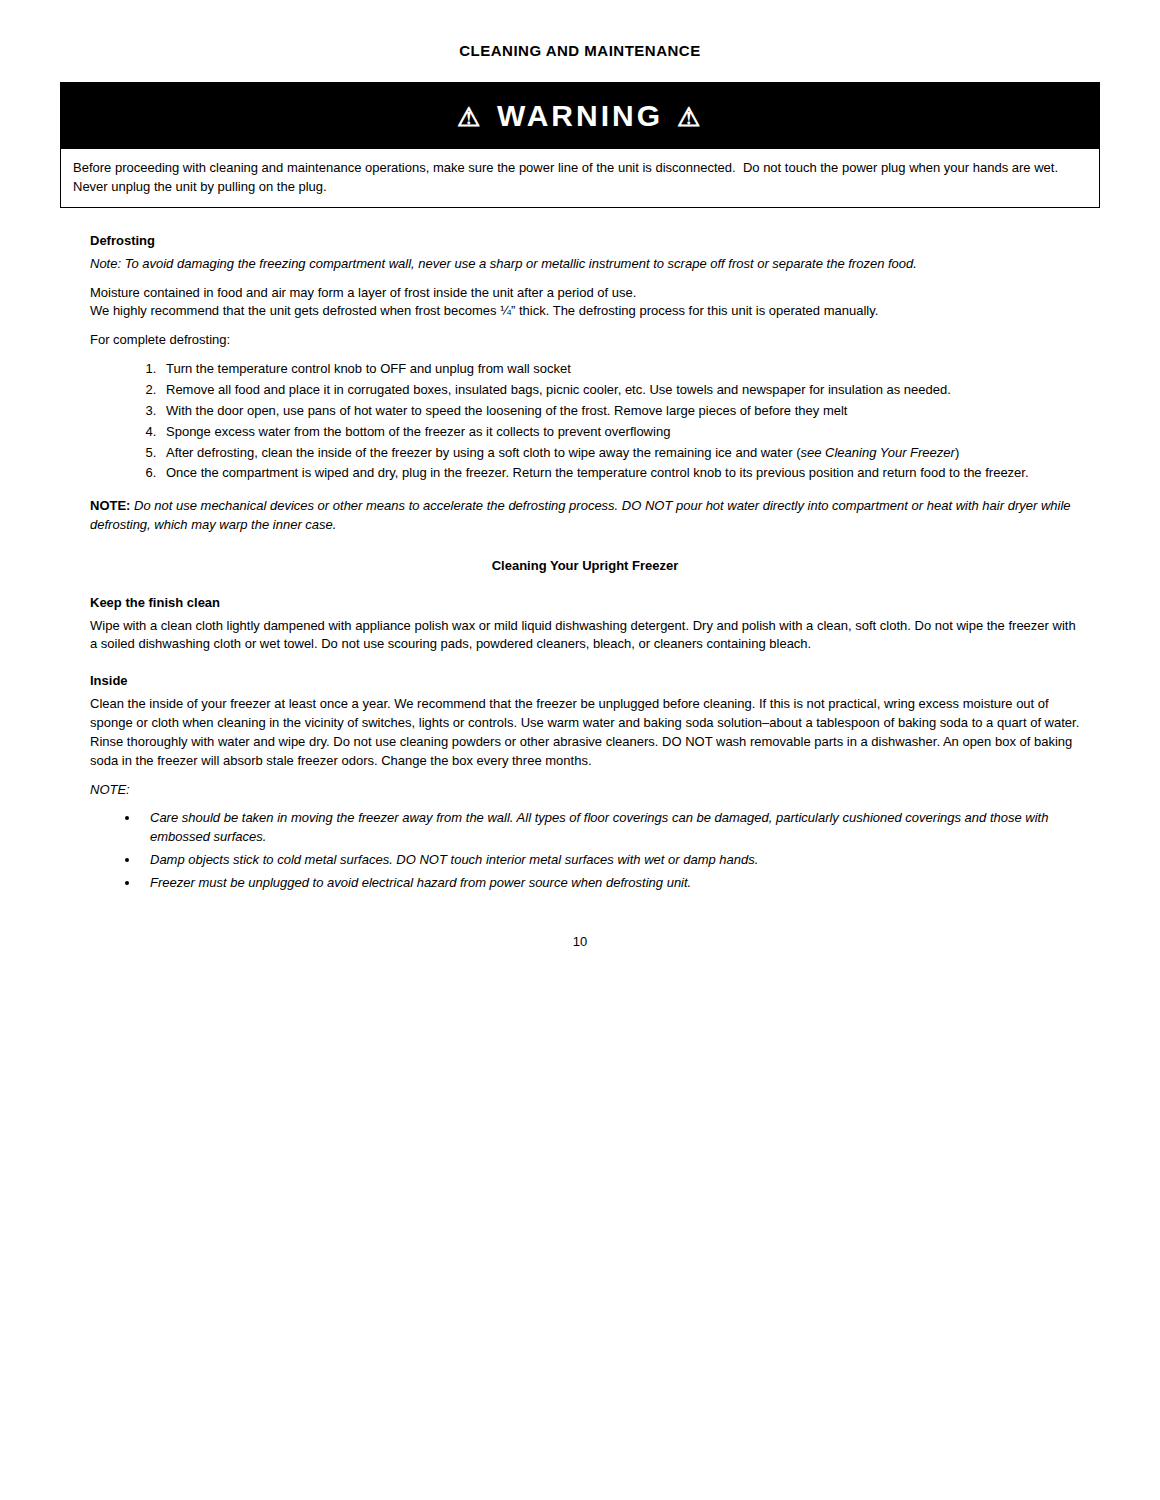CLEANING AND MAINTENANCE
⚠WARNING⚠
Before proceeding with cleaning and maintenance operations, make sure the power line of the unit is disconnected. Do not touch the power plug when your hands are wet. Never unplug the unit by pulling on the plug.
Defrosting
Note: To avoid damaging the freezing compartment wall, never use a sharp or metallic instrument to scrape off frost or separate the frozen food.
Moisture contained in food and air may form a layer of frost inside the unit after a period of use.
We highly recommend that the unit gets defrosted when frost becomes ¼” thick. The defrosting process for this unit is operated manually.
For complete defrosting:
Turn the temperature control knob to OFF and unplug from wall socket
Remove all food and place it in corrugated boxes, insulated bags, picnic cooler, etc. Use towels and newspaper for insulation as needed.
With the door open, use pans of hot water to speed the loosening of the frost. Remove large pieces of before they melt
Sponge excess water from the bottom of the freezer as it collects to prevent overflowing
After defrosting, clean the inside of the freezer by using a soft cloth to wipe away the remaining ice and water (see Cleaning Your Freezer)
Once the compartment is wiped and dry, plug in the freezer. Return the temperature control knob to its previous position and return food to the freezer.
NOTE: Do not use mechanical devices or other means to accelerate the defrosting process. DO NOT pour hot water directly into compartment or heat with hair dryer while defrosting, which may warp the inner case.
Cleaning Your Upright Freezer
Keep the finish clean
Wipe with a clean cloth lightly dampened with appliance polish wax or mild liquid dishwashing detergent. Dry and polish with a clean, soft cloth. Do not wipe the freezer with a soiled dishwashing cloth or wet towel. Do not use scouring pads, powdered cleaners, bleach, or cleaners containing bleach.
Inside
Clean the inside of your freezer at least once a year. We recommend that the freezer be unplugged before cleaning. If this is not practical, wring excess moisture out of sponge or cloth when cleaning in the vicinity of switches, lights or controls. Use warm water and baking soda solution–about a tablespoon of baking soda to a quart of water. Rinse thoroughly with water and wipe dry. Do not use cleaning powders or other abrasive cleaners. DO NOT wash removable parts in a dishwasher. An open box of baking soda in the freezer will absorb stale freezer odors. Change the box every three months.
NOTE:
Care should be taken in moving the freezer away from the wall. All types of floor coverings can be damaged, particularly cushioned coverings and those with embossed surfaces.
Damp objects stick to cold metal surfaces. DO NOT touch interior metal surfaces with wet or damp hands.
Freezer must be unplugged to avoid electrical hazard from power source when defrosting unit.
10